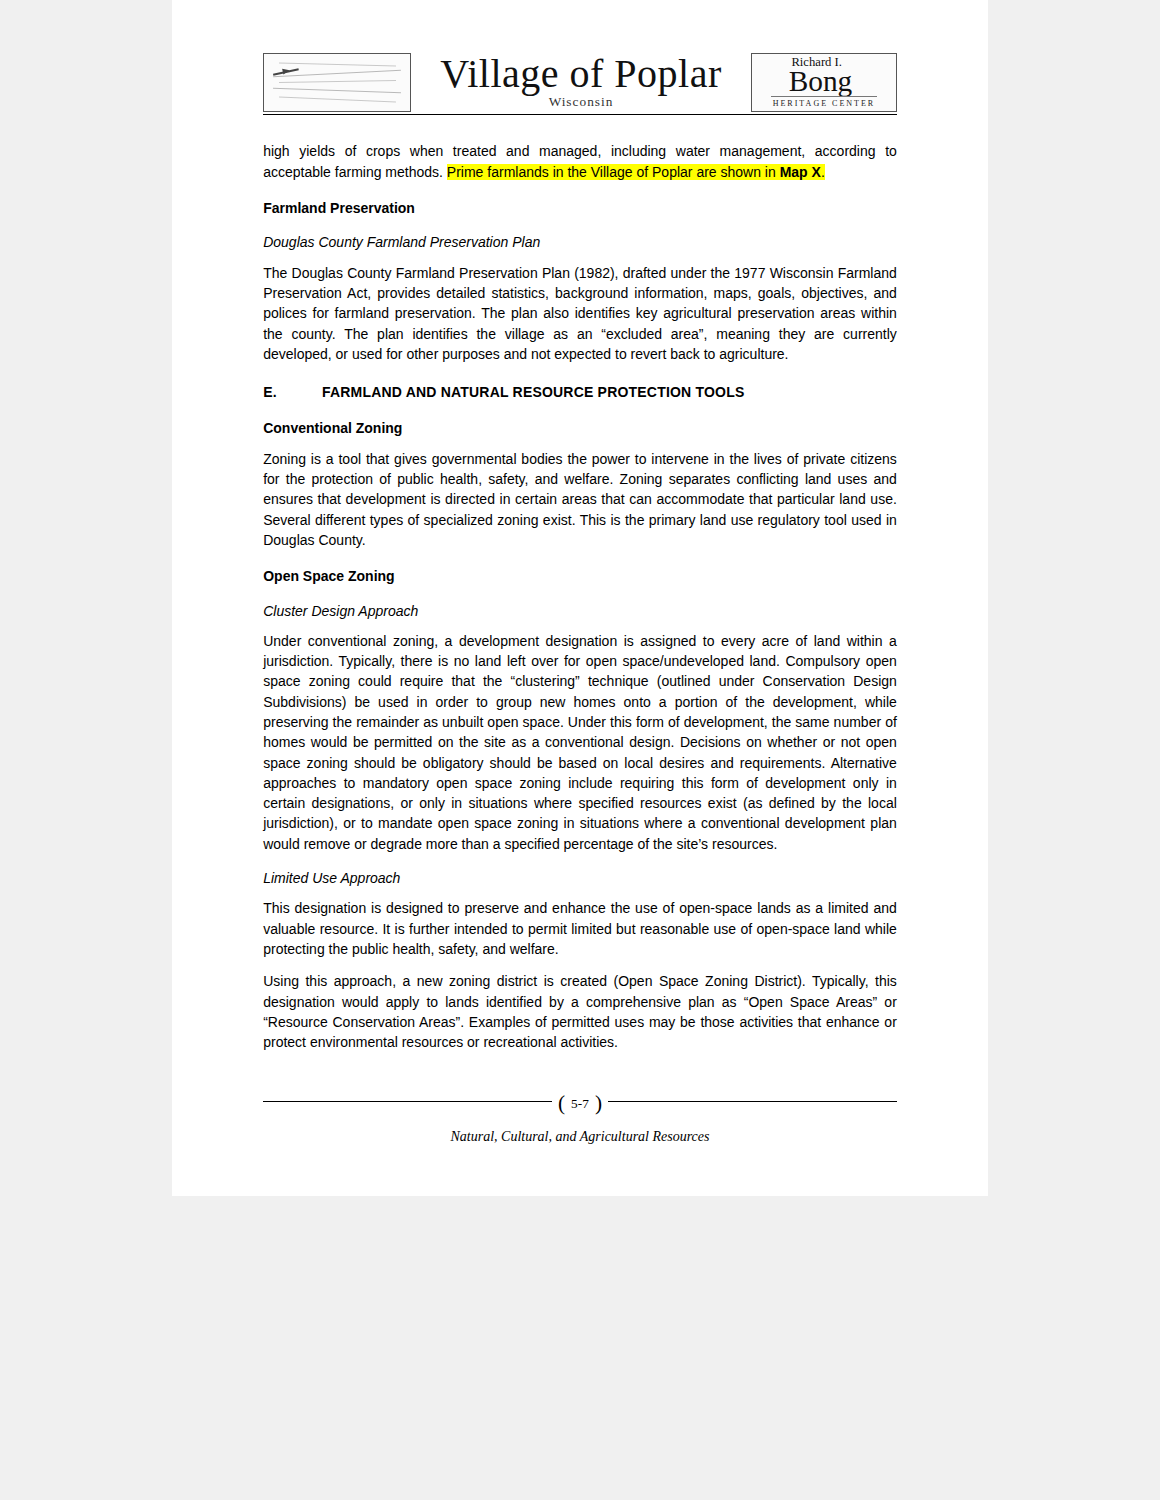Village of Poplar
Wisconsin
Richard I.
Bong
HERITAGE CENTER
high yields of crops when treated and managed, including water management, according to acceptable farming methods. Prime farmlands in the Village of Poplar are shown in Map X.
Farmland Preservation
Douglas County Farmland Preservation Plan
The Douglas County Farmland Preservation Plan (1982), drafted under the 1977 Wisconsin Farmland Preservation Act, provides detailed statistics, background information, maps, goals, objectives, and polices for farmland preservation. The plan also identifies key agricultural preservation areas within the county. The plan identifies the village as an “excluded area”, meaning they are currently developed, or used for other purposes and not expected to revert back to agriculture.
E. FARMLAND AND NATURAL RESOURCE PROTECTION TOOLS
Conventional Zoning
Zoning is a tool that gives governmental bodies the power to intervene in the lives of private citizens for the protection of public health, safety, and welfare. Zoning separates conflicting land uses and ensures that development is directed in certain areas that can accommodate that particular land use. Several different types of specialized zoning exist. This is the primary land use regulatory tool used in Douglas County.
Open Space Zoning
Cluster Design Approach
Under conventional zoning, a development designation is assigned to every acre of land within a jurisdiction. Typically, there is no land left over for open space/undeveloped land. Compulsory open space zoning could require that the “clustering” technique (outlined under Conservation Design Subdivisions) be used in order to group new homes onto a portion of the development, while preserving the remainder as unbuilt open space. Under this form of development, the same number of homes would be permitted on the site as a conventional design. Decisions on whether or not open space zoning should be obligatory should be based on local desires and requirements. Alternative approaches to mandatory open space zoning include requiring this form of development only in certain designations, or only in situations where specified resources exist (as defined by the local jurisdiction), or to mandate open space zoning in situations where a conventional development plan would remove or degrade more than a specified percentage of the site’s resources.
Limited Use Approach
This designation is designed to preserve and enhance the use of open-space lands as a limited and valuable resource. It is further intended to permit limited but reasonable use of open-space land while protecting the public health, safety, and welfare.
Using this approach, a new zoning district is created (Open Space Zoning District). Typically, this designation would apply to lands identified by a comprehensive plan as “Open Space Areas” or “Resource Conservation Areas”. Examples of permitted uses may be those activities that enhance or protect environmental resources or recreational activities.
5-7
Natural, Cultural, and Agricultural Resources